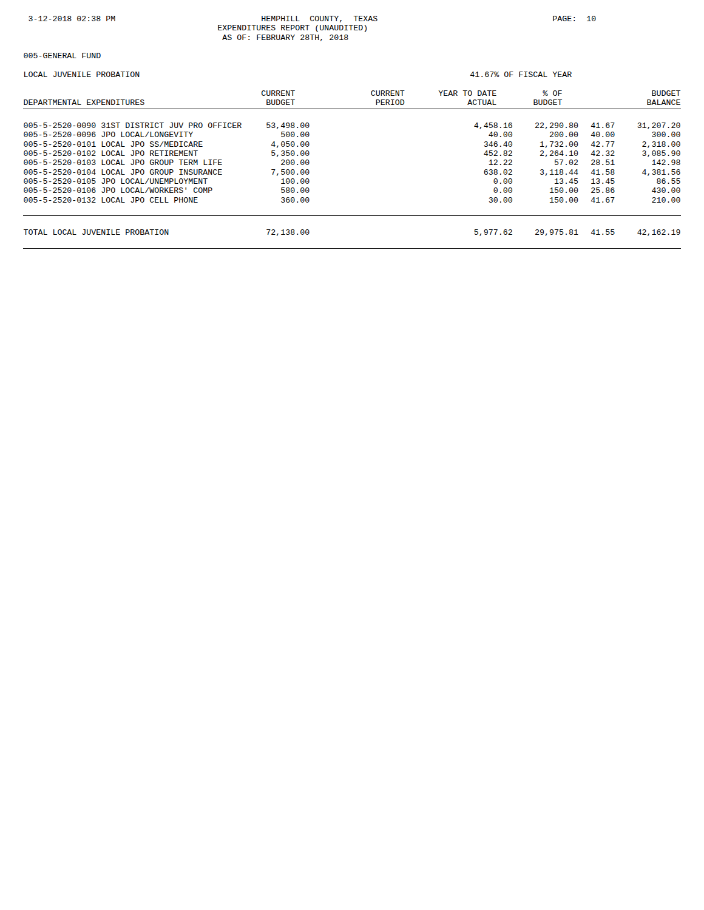3-12-2018 02:38 PM                              HEMPHILL  COUNTY,  TEXAS                                    PAGE:  10
                                        EXPENDITURES REPORT (UNAUDITED)
                                         AS OF: FEBRUARY 28TH, 2018
005-GENERAL FUND
LOCAL JUVENILE PROBATION                                                                    41.67% OF FISCAL YEAR
| CURRENT | CURRENT | YEAR TO DATE | % OF | BUDGET |
| --- | --- | --- | --- | --- |
| DEPARTMENTAL EXPENDITURES BUDGET | PERIOD | ACTUAL | BUDGET | BALANCE |
| 005-5-2520-0090 31ST DISTRICT JUV PRO OFFICER 53,498.00 | 4,458.16 | 22,290.80 | 41.67 | 31,207.20 |
| 005-5-2520-0096 JPO LOCAL/LONGEVITY 500.00 | 40.00 | 200.00 | 40.00 | 300.00 |
| 005-5-2520-0101 LOCAL JPO SS/MEDICARE 4,050.00 | 346.40 | 1,732.00 | 42.77 | 2,318.00 |
| 005-5-2520-0102 LOCAL JPO RETIREMENT 5,350.00 | 452.82 | 2,264.10 | 42.32 | 3,085.90 |
| 005-5-2520-0103 LOCAL JPO GROUP TERM LIFE 200.00 | 12.22 | 57.02 | 28.51 | 142.98 |
| 005-5-2520-0104 LOCAL JPO GROUP INSURANCE 7,500.00 | 638.02 | 3,118.44 | 41.58 | 4,381.56 |
| 005-5-2520-0105 JPO LOCAL/UNEMPLOYMENT 100.00 | 0.00 | 13.45 | 13.45 | 86.55 |
| 005-5-2520-0106 JPO LOCAL/WORKERS' COMP 580.00 | 0.00 | 150.00 | 25.86 | 430.00 |
| 005-5-2520-0132 LOCAL JPO CELL PHONE 360.00 | 30.00 | 150.00 | 41.67 | 210.00 |
| TOTAL LOCAL JUVENILE PROBATION 72,138.00 | 5,977.62 | 29,975.81 | 41.55 | 42,162.19 |